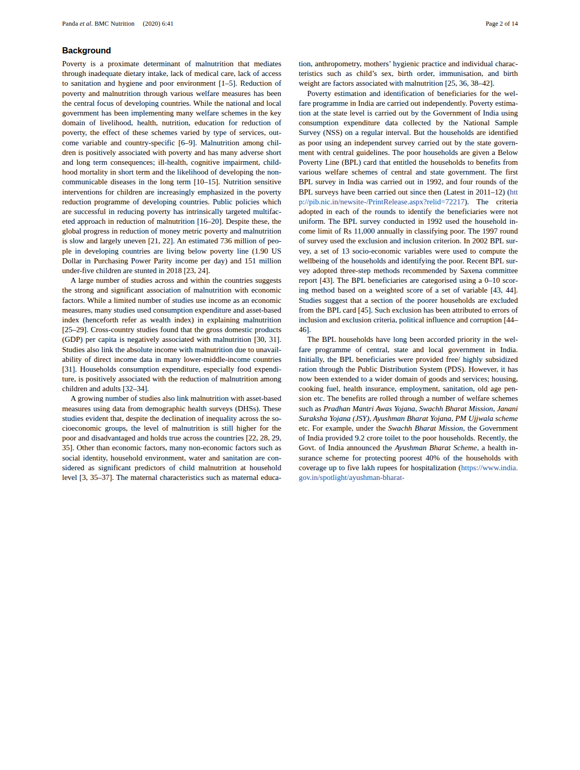Panda et al. BMC Nutrition (2020) 6:41
Page 2 of 14
Background
Poverty is a proximate determinant of malnutrition that mediates through inadequate dietary intake, lack of medical care, lack of access to sanitation and hygiene and poor environment [1–5]. Reduction of poverty and malnutrition through various welfare measures has been the central focus of developing countries. While the national and local government has been implementing many welfare schemes in the key domain of livelihood, health, nutrition, education for reduction of poverty, the effect of these schemes varied by type of services, outcome variable and country-specific [6–9]. Malnutrition among children is positively associated with poverty and has many adverse short and long term consequences; ill-health, cognitive impairment, childhood mortality in short term and the likelihood of developing the non-communicable diseases in the long term [10–15]. Nutrition sensitive interventions for children are increasingly emphasized in the poverty reduction programme of developing countries. Public policies which are successful in reducing poverty has intrinsically targeted multifaceted approach in reduction of malnutrition [16–20]. Despite these, the global progress in reduction of money metric poverty and malnutrition is slow and largely uneven [21, 22]. An estimated 736 million of people in developing countries are living below poverty line (1.90 US Dollar in Purchasing Power Parity income per day) and 151 million under-five children are stunted in 2018 [23, 24].
A large number of studies across and within the countries suggests the strong and significant association of malnutrition with economic factors. While a limited number of studies use income as an economic measures, many studies used consumption expenditure and asset-based index (henceforth refer as wealth index) in explaining malnutrition [25–29]. Cross-country studies found that the gross domestic products (GDP) per capita is negatively associated with malnutrition [30, 31]. Studies also link the absolute income with malnutrition due to unavailability of direct income data in many lower-middle-income countries [31]. Households consumption expenditure, especially food expenditure, is positively associated with the reduction of malnutrition among children and adults [32–34].
A growing number of studies also link malnutrition with asset-based measures using data from demographic health surveys (DHSs). These studies evident that, despite the declination of inequality across the socioeconomic groups, the level of malnutrition is still higher for the poor and disadvantaged and holds true across the countries [22, 28, 29, 35]. Other than economic factors, many non-economic factors such as social identity, household environment, water and sanitation are considered as significant predictors of child malnutrition at household level [3, 35–37]. The maternal characteristics such as maternal education, anthropometry, mothers’ hygienic practice and individual characteristics such as child’s sex, birth order, immunisation, and birth weight are factors associated with malnutrition [25, 36, 38–42].
Poverty estimation and identification of beneficiaries for the welfare programme in India are carried out independently. Poverty estimation at the state level is carried out by the Government of India using consumption expenditure data collected by the National Sample Survey (NSS) on a regular interval. But the households are identified as poor using an independent survey carried out by the state government with central guidelines. The poor households are given a Below Poverty Line (BPL) card that entitled the households to benefits from various welfare schemes of central and state government. The first BPL survey in India was carried out in 1992, and four rounds of the BPL surveys have been carried out since then (Latest in 2011–12) (http://pib.nic.in/newsite-/PrintRelease.aspx?relid=72217). The criteria adopted in each of the rounds to identify the beneficiaries were not uniform. The BPL survey conducted in 1992 used the household income limit of Rs 11,000 annually in classifying poor. The 1997 round of survey used the exclusion and inclusion criterion. In 2002 BPL survey, a set of 13 socio-economic variables were used to compute the wellbeing of the households and identifying the poor. Recent BPL survey adopted three-step methods recommended by Saxena committee report [43]. The BPL beneficiaries are categorised using a 0–10 scoring method based on a weighted score of a set of variable [43, 44]. Studies suggest that a section of the poorer households are excluded from the BPL card [45]. Such exclusion has been attributed to errors of inclusion and exclusion criteria, political influence and corruption [44–46].
The BPL households have long been accorded priority in the welfare programme of central, state and local government in India. Initially, the BPL beneficiaries were provided free/ highly subsidized ration through the Public Distribution System (PDS). However, it has now been extended to a wider domain of goods and services; housing, cooking fuel, health insurance, employment, sanitation, old age pension etc. The benefits are rolled through a number of welfare schemes such as Pradhan Mantri Awas Yojana, Swachh Bharat Mission, Janani Suraksha Yojana (JSY), Ayushman Bharat Yojana, PM Ujjwala scheme etc. For example, under the Swachh Bharat Mission, the Government of India provided 9.2 crore toilet to the poor households. Recently, the Govt. of India announced the Ayushman Bharat Scheme, a health insurance scheme for protecting poorest 40% of the households with coverage up to five lakh rupees for hospitalization (https://www.india.gov.in/spotlight/ayushman-bharat-